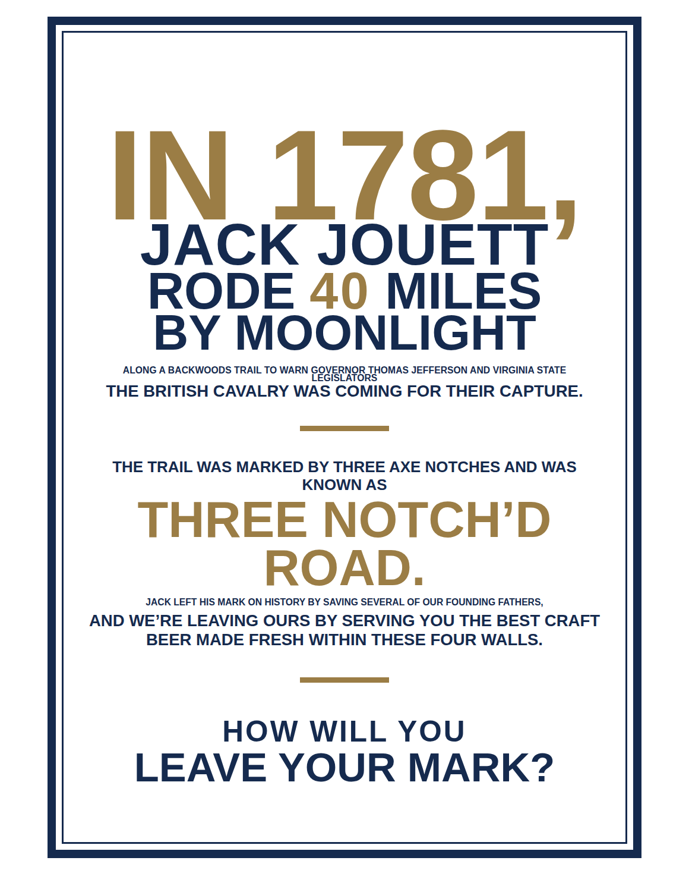In 1781, Jack Jouett Rode 40 Miles By Moonlight
Along a backwoods trail to warn Governor Thomas Jefferson and Virginia State Legislators
The British cavalry was coming for their capture.
The trail was marked by three axe notches and was known as
Three Notch’d Road.
Jack left his mark on history by saving several of our founding fathers,
And we’re leaving ours by serving you the best craft beer made fresh within these four walls.
How will you
Leave your mark?